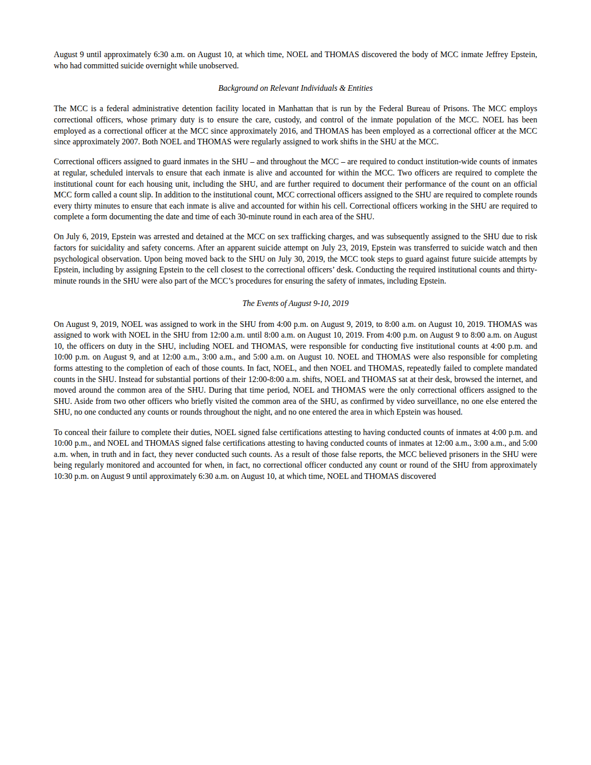August 9 until approximately 6:30 a.m. on August 10, at which time, NOEL and THOMAS discovered the body of MCC inmate Jeffrey Epstein, who had committed suicide overnight while unobserved.
Background on Relevant Individuals & Entities
The MCC is a federal administrative detention facility located in Manhattan that is run by the Federal Bureau of Prisons. The MCC employs correctional officers, whose primary duty is to ensure the care, custody, and control of the inmate population of the MCC. NOEL has been employed as a correctional officer at the MCC since approximately 2016, and THOMAS has been employed as a correctional officer at the MCC since approximately 2007. Both NOEL and THOMAS were regularly assigned to work shifts in the SHU at the MCC.
Correctional officers assigned to guard inmates in the SHU – and throughout the MCC – are required to conduct institution-wide counts of inmates at regular, scheduled intervals to ensure that each inmate is alive and accounted for within the MCC. Two officers are required to complete the institutional count for each housing unit, including the SHU, and are further required to document their performance of the count on an official MCC form called a count slip. In addition to the institutional count, MCC correctional officers assigned to the SHU are required to complete rounds every thirty minutes to ensure that each inmate is alive and accounted for within his cell. Correctional officers working in the SHU are required to complete a form documenting the date and time of each 30-minute round in each area of the SHU.
On July 6, 2019, Epstein was arrested and detained at the MCC on sex trafficking charges, and was subsequently assigned to the SHU due to risk factors for suicidality and safety concerns. After an apparent suicide attempt on July 23, 2019, Epstein was transferred to suicide watch and then psychological observation. Upon being moved back to the SHU on July 30, 2019, the MCC took steps to guard against future suicide attempts by Epstein, including by assigning Epstein to the cell closest to the correctional officers’ desk. Conducting the required institutional counts and thirty-minute rounds in the SHU were also part of the MCC’s procedures for ensuring the safety of inmates, including Epstein.
The Events of August 9-10, 2019
On August 9, 2019, NOEL was assigned to work in the SHU from 4:00 p.m. on August 9, 2019, to 8:00 a.m. on August 10, 2019. THOMAS was assigned to work with NOEL in the SHU from 12:00 a.m. until 8:00 a.m. on August 10, 2019. From 4:00 p.m. on August 9 to 8:00 a.m. on August 10, the officers on duty in the SHU, including NOEL and THOMAS, were responsible for conducting five institutional counts at 4:00 p.m. and 10:00 p.m. on August 9, and at 12:00 a.m., 3:00 a.m., and 5:00 a.m. on August 10. NOEL and THOMAS were also responsible for completing forms attesting to the completion of each of those counts. In fact, NOEL, and then NOEL and THOMAS, repeatedly failed to complete mandated counts in the SHU. Instead for substantial portions of their 12:00-8:00 a.m. shifts, NOEL and THOMAS sat at their desk, browsed the internet, and moved around the common area of the SHU. During that time period, NOEL and THOMAS were the only correctional officers assigned to the SHU. Aside from two other officers who briefly visited the common area of the SHU, as confirmed by video surveillance, no one else entered the SHU, no one conducted any counts or rounds throughout the night, and no one entered the area in which Epstein was housed.
To conceal their failure to complete their duties, NOEL signed false certifications attesting to having conducted counts of inmates at 4:00 p.m. and 10:00 p.m., and NOEL and THOMAS signed false certifications attesting to having conducted counts of inmates at 12:00 a.m., 3:00 a.m., and 5:00 a.m. when, in truth and in fact, they never conducted such counts. As a result of those false reports, the MCC believed prisoners in the SHU were being regularly monitored and accounted for when, in fact, no correctional officer conducted any count or round of the SHU from approximately 10:30 p.m. on August 9 until approximately 6:30 a.m. on August 10, at which time, NOEL and THOMAS discovered